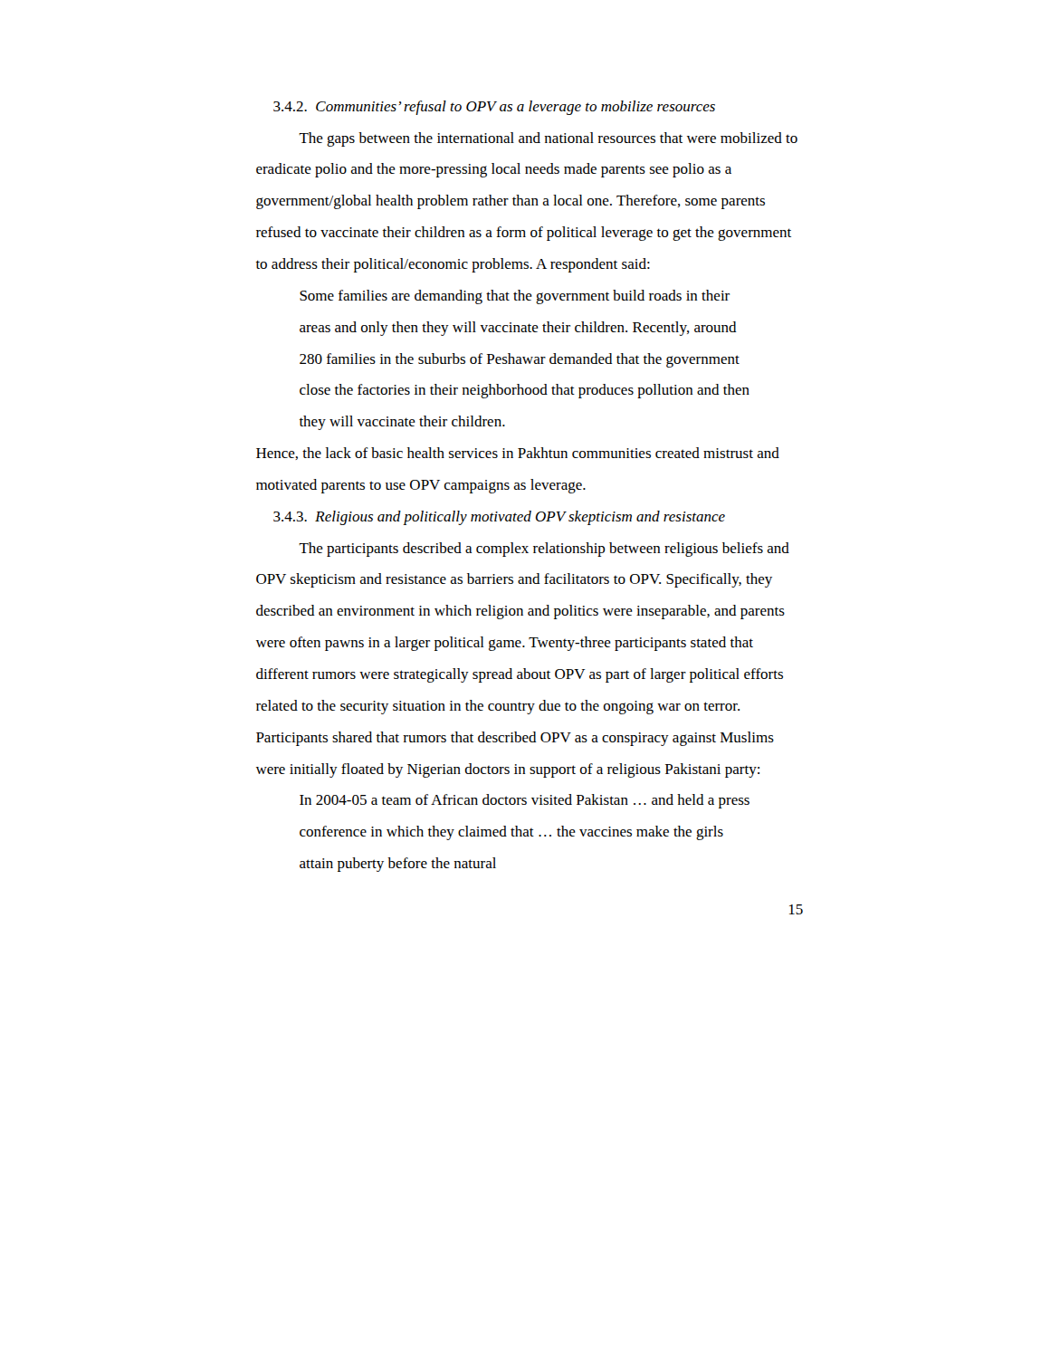3.4.2. Communities’ refusal to OPV as a leverage to mobilize resources
The gaps between the international and national resources that were mobilized to eradicate polio and the more-pressing local needs made parents see polio as a government/global health problem rather than a local one. Therefore, some parents refused to vaccinate their children as a form of political leverage to get the government to address their political/economic problems. A respondent said:
Some families are demanding that the government build roads in their areas and only then they will vaccinate their children. Recently, around 280 families in the suburbs of Peshawar demanded that the government close the factories in their neighborhood that produces pollution and then they will vaccinate their children.
Hence, the lack of basic health services in Pakhtun communities created mistrust and motivated parents to use OPV campaigns as leverage.
3.4.3. Religious and politically motivated OPV skepticism and resistance
The participants described a complex relationship between religious beliefs and OPV skepticism and resistance as barriers and facilitators to OPV. Specifically, they described an environment in which religion and politics were inseparable, and parents were often pawns in a larger political game. Twenty-three participants stated that different rumors were strategically spread about OPV as part of larger political efforts related to the security situation in the country due to the ongoing war on terror. Participants shared that rumors that described OPV as a conspiracy against Muslims were initially floated by Nigerian doctors in support of a religious Pakistani party:
In 2004-05 a team of African doctors visited Pakistan … and held a press conference in which they claimed that … the vaccines make the girls attain puberty before the natural
15